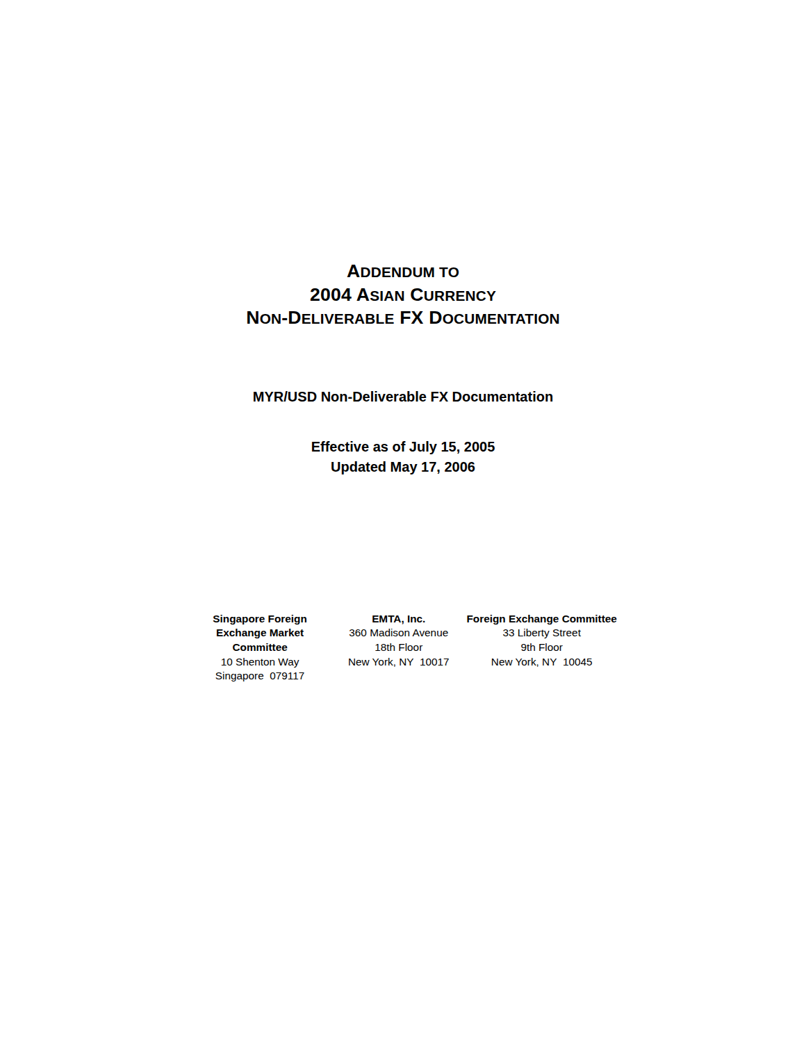ADDENDUM TO
2004 ASIAN CURRENCY
NON-DELIVERABLE FX DOCUMENTATION
MYR/USD Non-Deliverable FX Documentation
Effective as of July 15, 2005
Updated May 17, 2006
| Singapore Foreign Exchange Market Committee 10 Shenton Way Singapore 079117 | EMTA, Inc. 360 Madison Avenue 18th Floor New York, NY 10017 | Foreign Exchange Committee 33 Liberty Street 9th Floor New York, NY 10045 |